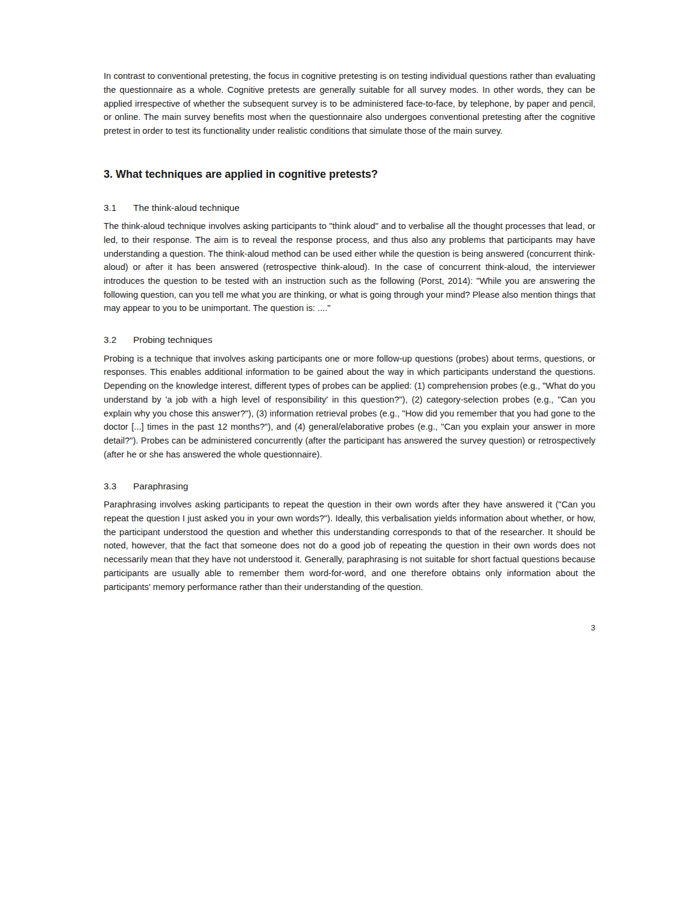In contrast to conventional pretesting, the focus in cognitive pretesting is on testing individual questions rather than evaluating the questionnaire as a whole. Cognitive pretests are generally suitable for all survey modes. In other words, they can be applied irrespective of whether the subsequent survey is to be administered face-to-face, by telephone, by paper and pencil, or online. The main survey benefits most when the questionnaire also undergoes conventional pretesting after the cognitive pretest in order to test its functionality under realistic conditions that simulate those of the main survey.
3. What techniques are applied in cognitive pretests?
3.1 The think-aloud technique
The think-aloud technique involves asking participants to "think aloud" and to verbalise all the thought processes that lead, or led, to their response. The aim is to reveal the response process, and thus also any problems that participants may have understanding a question. The think-aloud method can be used either while the question is being answered (concurrent think-aloud) or after it has been answered (retrospective think-aloud). In the case of concurrent think-aloud, the interviewer introduces the question to be tested with an instruction such as the following (Porst, 2014): "While you are answering the following question, can you tell me what you are thinking, or what is going through your mind? Please also mention things that may appear to you to be unimportant. The question is: ...."
3.2 Probing techniques
Probing is a technique that involves asking participants one or more follow-up questions (probes) about terms, questions, or responses. This enables additional information to be gained about the way in which participants understand the questions. Depending on the knowledge interest, different types of probes can be applied: (1) comprehension probes (e.g., "What do you understand by 'a job with a high level of responsibility' in this question?"), (2) category-selection probes (e.g., "Can you explain why you chose this answer?"), (3) information retrieval probes (e.g., "How did you remember that you had gone to the doctor [...] times in the past 12 months?"), and (4) general/elaborative probes (e.g., "Can you explain your answer in more detail?"). Probes can be administered concurrently (after the participant has answered the survey question) or retrospectively (after he or she has answered the whole questionnaire).
3.3 Paraphrasing
Paraphrasing involves asking participants to repeat the question in their own words after they have answered it ("Can you repeat the question I just asked you in your own words?"). Ideally, this verbalisation yields information about whether, or how, the participant understood the question and whether this understanding corresponds to that of the researcher. It should be noted, however, that the fact that someone does not do a good job of repeating the question in their own words does not necessarily mean that they have not understood it. Generally, paraphrasing is not suitable for short factual questions because participants are usually able to remember them word-for-word, and one therefore obtains only information about the participants' memory performance rather than their understanding of the question.
3